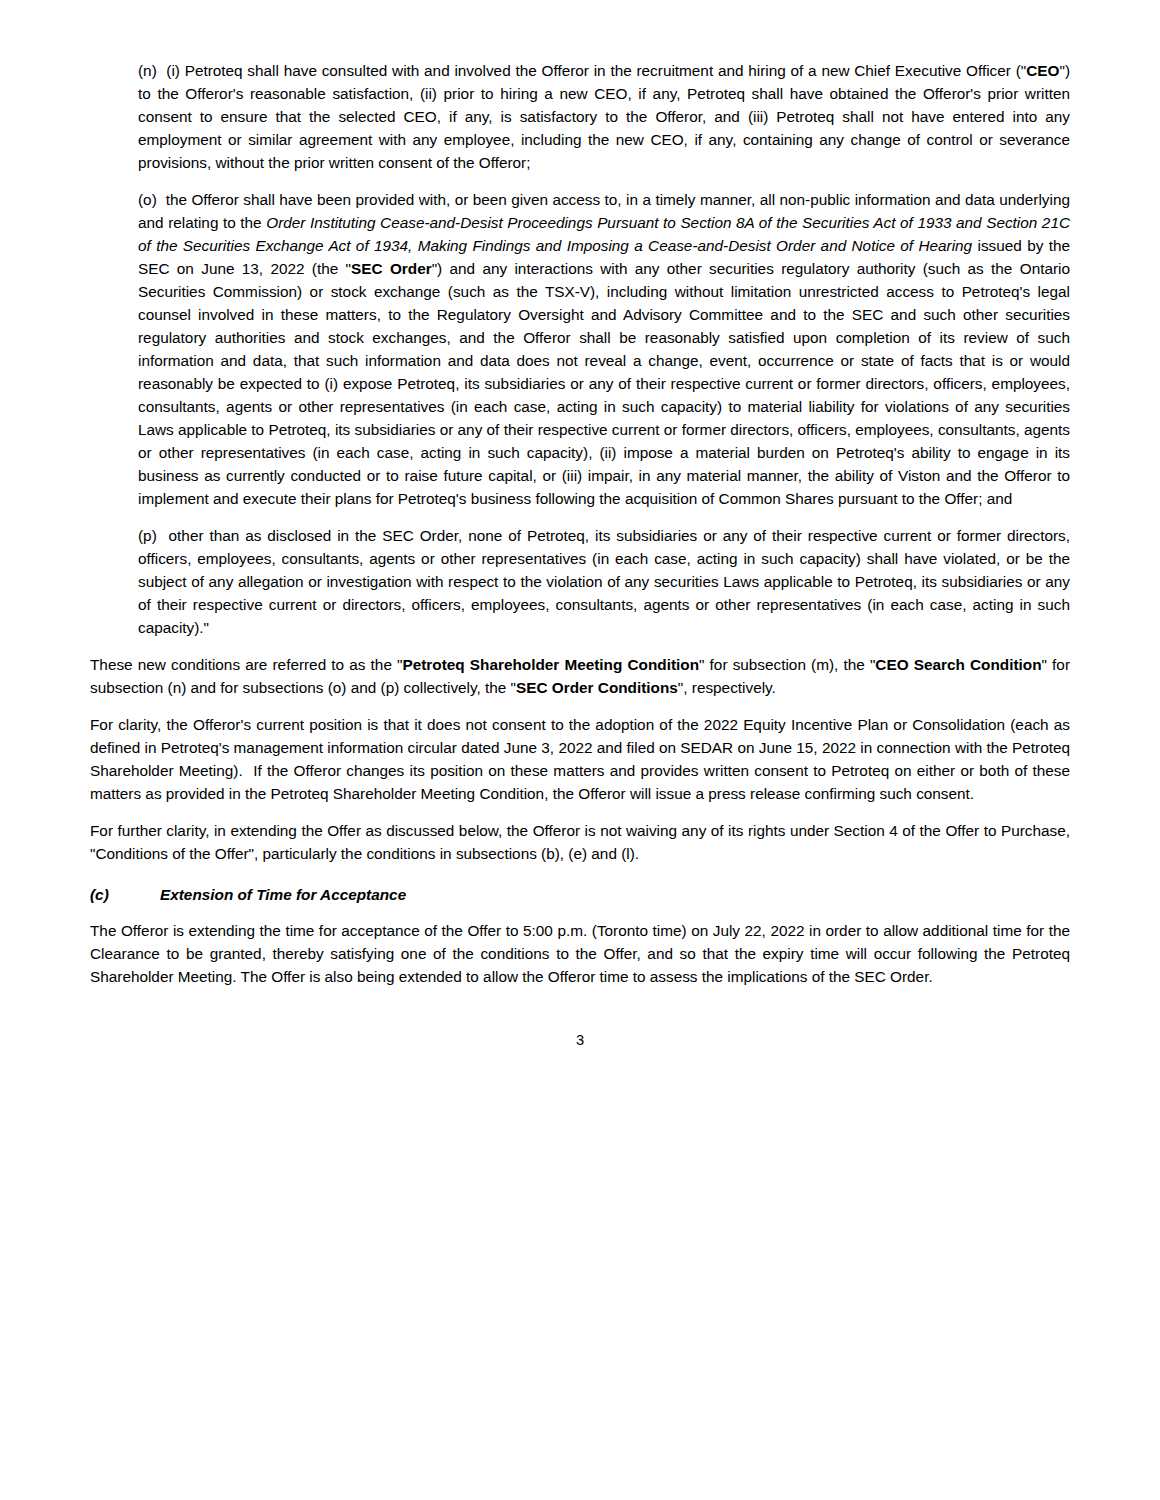(n) (i) Petroteq shall have consulted with and involved the Offeror in the recruitment and hiring of a new Chief Executive Officer ("CEO") to the Offeror's reasonable satisfaction, (ii) prior to hiring a new CEO, if any, Petroteq shall have obtained the Offeror's prior written consent to ensure that the selected CEO, if any, is satisfactory to the Offeror, and (iii) Petroteq shall not have entered into any employment or similar agreement with any employee, including the new CEO, if any, containing any change of control or severance provisions, without the prior written consent of the Offeror;
(o) the Offeror shall have been provided with, or been given access to, in a timely manner, all non-public information and data underlying and relating to the Order Instituting Cease-and-Desist Proceedings Pursuant to Section 8A of the Securities Act of 1933 and Section 21C of the Securities Exchange Act of 1934, Making Findings and Imposing a Cease-and-Desist Order and Notice of Hearing issued by the SEC on June 13, 2022 (the "SEC Order") and any interactions with any other securities regulatory authority (such as the Ontario Securities Commission) or stock exchange (such as the TSX-V), including without limitation unrestricted access to Petroteq's legal counsel involved in these matters, to the Regulatory Oversight and Advisory Committee and to the SEC and such other securities regulatory authorities and stock exchanges, and the Offeror shall be reasonably satisfied upon completion of its review of such information and data, that such information and data does not reveal a change, event, occurrence or state of facts that is or would reasonably be expected to (i) expose Petroteq, its subsidiaries or any of their respective current or former directors, officers, employees, consultants, agents or other representatives (in each case, acting in such capacity) to material liability for violations of any securities Laws applicable to Petroteq, its subsidiaries or any of their respective current or former directors, officers, employees, consultants, agents or other representatives (in each case, acting in such capacity), (ii) impose a material burden on Petroteq's ability to engage in its business as currently conducted or to raise future capital, or (iii) impair, in any material manner, the ability of Viston and the Offeror to implement and execute their plans for Petroteq's business following the acquisition of Common Shares pursuant to the Offer; and
(p) other than as disclosed in the SEC Order, none of Petroteq, its subsidiaries or any of their respective current or former directors, officers, employees, consultants, agents or other representatives (in each case, acting in such capacity) shall have violated, or be the subject of any allegation or investigation with respect to the violation of any securities Laws applicable to Petroteq, its subsidiaries or any of their respective current or directors, officers, employees, consultants, agents or other representatives (in each case, acting in such capacity)."
These new conditions are referred to as the "Petroteq Shareholder Meeting Condition" for subsection (m), the "CEO Search Condition" for subsection (n) and for subsections (o) and (p) collectively, the "SEC Order Conditions", respectively.
For clarity, the Offeror's current position is that it does not consent to the adoption of the 2022 Equity Incentive Plan or Consolidation (each as defined in Petroteq's management information circular dated June 3, 2022 and filed on SEDAR on June 15, 2022 in connection with the Petroteq Shareholder Meeting). If the Offeror changes its position on these matters and provides written consent to Petroteq on either or both of these matters as provided in the Petroteq Shareholder Meeting Condition, the Offeror will issue a press release confirming such consent.
For further clarity, in extending the Offer as discussed below, the Offeror is not waiving any of its rights under Section 4 of the Offer to Purchase, "Conditions of the Offer", particularly the conditions in subsections (b), (e) and (l).
(c) Extension of Time for Acceptance
The Offeror is extending the time for acceptance of the Offer to 5:00 p.m. (Toronto time) on July 22, 2022 in order to allow additional time for the Clearance to be granted, thereby satisfying one of the conditions to the Offer, and so that the expiry time will occur following the Petroteq Shareholder Meeting. The Offer is also being extended to allow the Offeror time to assess the implications of the SEC Order.
3